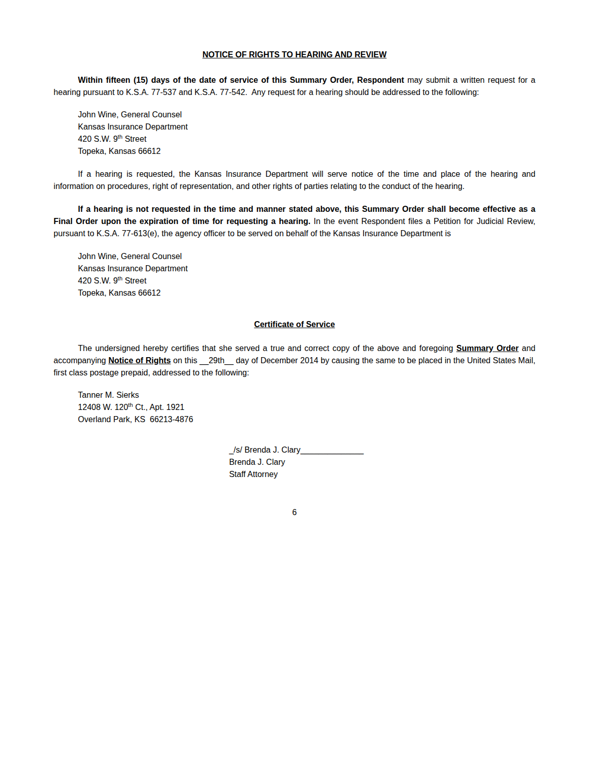NOTICE OF RIGHTS TO HEARING AND REVIEW
Within fifteen (15) days of the date of service of this Summary Order, Respondent may submit a written request for a hearing pursuant to K.S.A. 77-537 and K.S.A. 77-542. Any request for a hearing should be addressed to the following:
John Wine, General Counsel
Kansas Insurance Department
420 S.W. 9th Street
Topeka, Kansas 66612
If a hearing is requested, the Kansas Insurance Department will serve notice of the time and place of the hearing and information on procedures, right of representation, and other rights of parties relating to the conduct of the hearing.
If a hearing is not requested in the time and manner stated above, this Summary Order shall become effective as a Final Order upon the expiration of time for requesting a hearing. In the event Respondent files a Petition for Judicial Review, pursuant to K.S.A. 77-613(e), the agency officer to be served on behalf of the Kansas Insurance Department is
John Wine, General Counsel
Kansas Insurance Department
420 S.W. 9th Street
Topeka, Kansas 66612
Certificate of Service
The undersigned hereby certifies that she served a true and correct copy of the above and foregoing Summary Order and accompanying Notice of Rights on this __29th__ day of December 2014 by causing the same to be placed in the United States Mail, first class postage prepaid, addressed to the following:
Tanner M. Sierks
12408 W. 120th Ct., Apt. 1921
Overland Park, KS 66213-4876
_/s/ Brenda J. Clary______________
Brenda J. Clary
Staff Attorney
6